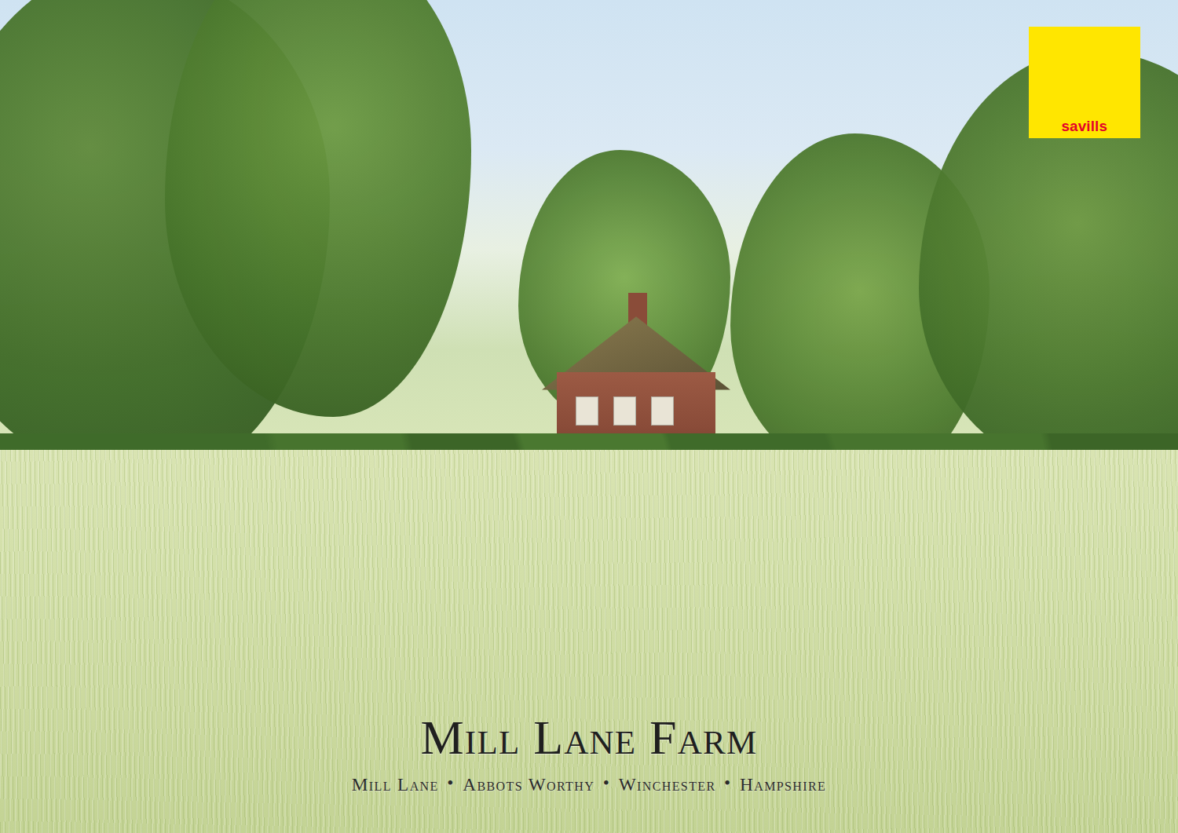savills
Mill Lane Farm
Mill Lane•Abbots Worthy•Winchester•Hampshire